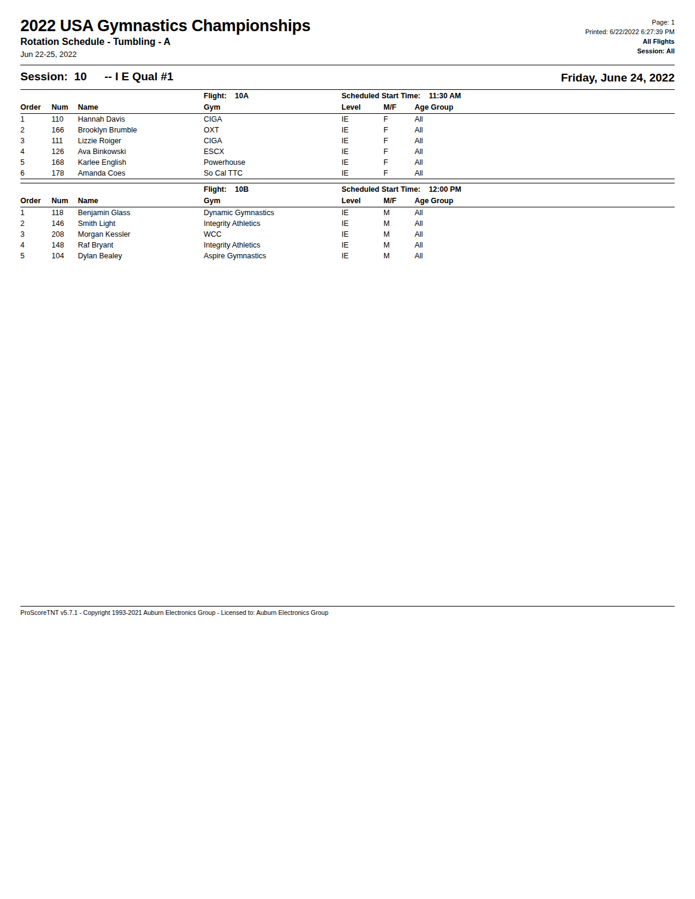2022 USA Gymnastics Championships
Rotation Schedule - Tumbling - A
Jun 22-25, 2022
Page: 1
Printed: 6/22/2022 6:27:39 PM
All Flights
Session: All
Session: 10 -- I E Qual #1 Friday, June 24, 2022
| | Flight: 10A | Scheduled Start Time: 11:30 AM |
| Order | Num | Name | Gym | Level | M/F | Age Group |
| 1 | 110 | Hannah Davis | CIGA | IE | F | All |
| 2 | 166 | Brooklyn Brumble | OXT | IE | F | All |
| 3 | 111 | Lizzie Roiger | CIGA | IE | F | All |
| 4 | 126 | Ava Binkowski | ESCX | IE | F | All |
| 5 | 168 | Karlee English | Powerhouse | IE | F | All |
| 6 | 178 | Amanda Coes | So Cal TTC | IE | F | All |
| | Flight: 10B | Scheduled Start Time: 12:00 PM |
| Order | Num | Name | Gym | Level | M/F | Age Group |
| 1 | 118 | Benjamin Glass | Dynamic Gymnastics | IE | M | All |
| 2 | 146 | Smith Light | Integrity Athletics | IE | M | All |
| 3 | 208 | Morgan Kessler | WCC | IE | M | All |
| 4 | 148 | Raf Bryant | Integrity Athletics | IE | M | All |
| 5 | 104 | Dylan Bealey | Aspire Gymnastics | IE | M | All |
ProScoreTNT v5.7.1 - Copyright 1993-2021 Auburn Electronics Group - Licensed to: Auburn Electronics Group